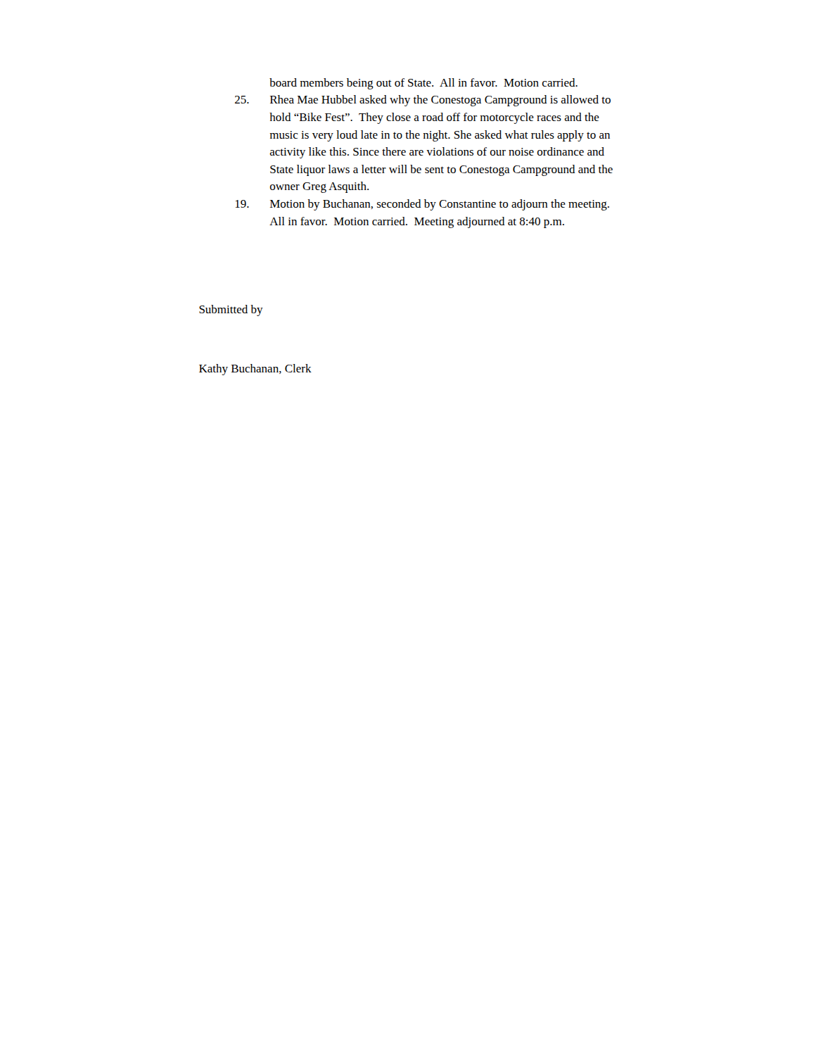board members being out of State. All in favor. Motion carried.
25. Rhea Mae Hubbel asked why the Conestoga Campground is allowed to hold “Bike Fest”. They close a road off for motorcycle races and the music is very loud late in to the night. She asked what rules apply to an activity like this. Since there are violations of our noise ordinance and State liquor laws a letter will be sent to Conestoga Campground and the owner Greg Asquith.
19. Motion by Buchanan, seconded by Constantine to adjourn the meeting. All in favor. Motion carried. Meeting adjourned at 8:40 p.m.
Submitted by
Kathy Buchanan, Clerk